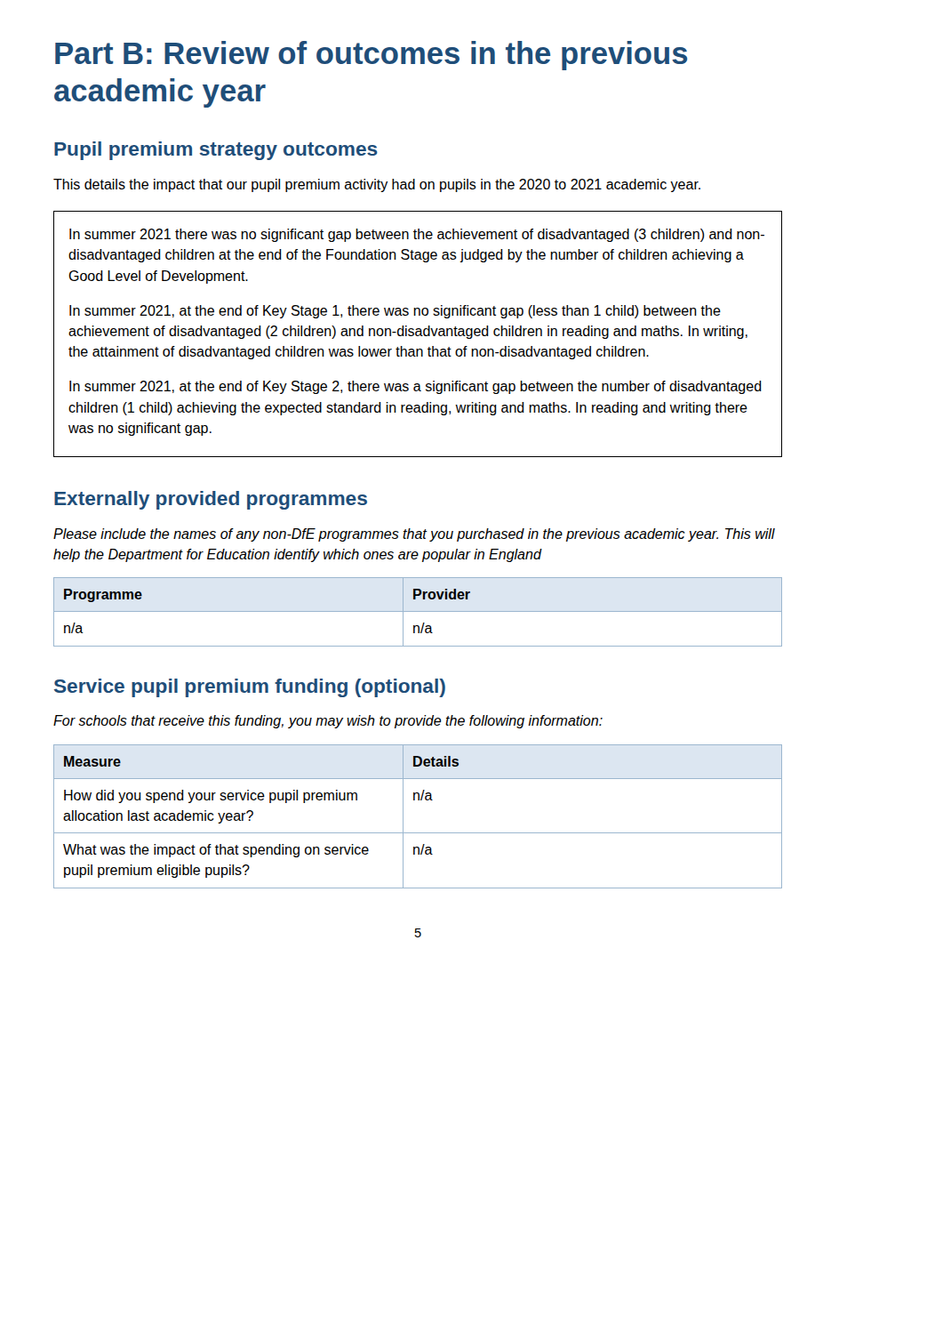Part B: Review of outcomes in the previous academic year
Pupil premium strategy outcomes
This details the impact that our pupil premium activity had on pupils in the 2020 to 2021 academic year.
In summer 2021 there was no significant gap between the achievement of disadvantaged (3 children) and non-disadvantaged children at the end of the Foundation Stage as judged by the number of children achieving a Good Level of Development.
In summer 2021, at the end of Key Stage 1, there was no significant gap (less than 1 child) between the achievement of disadvantaged (2 children) and non-disadvantaged children in reading and maths. In writing, the attainment of disadvantaged children was lower than that of non-disadvantaged children.
In summer 2021, at the end of Key Stage 2, there was a significant gap between the number of disadvantaged children (1 child) achieving the expected standard in reading, writing and maths. In reading and writing there was no significant gap.
Externally provided programmes
Please include the names of any non-DfE programmes that you purchased in the previous academic year. This will help the Department for Education identify which ones are popular in England
| Programme | Provider |
| --- | --- |
| n/a | n/a |
Service pupil premium funding (optional)
For schools that receive this funding, you may wish to provide the following information:
| Measure | Details |
| --- | --- |
| How did you spend your service pupil premium allocation last academic year? | n/a |
| What was the impact of that spending on service pupil premium eligible pupils? | n/a |
5